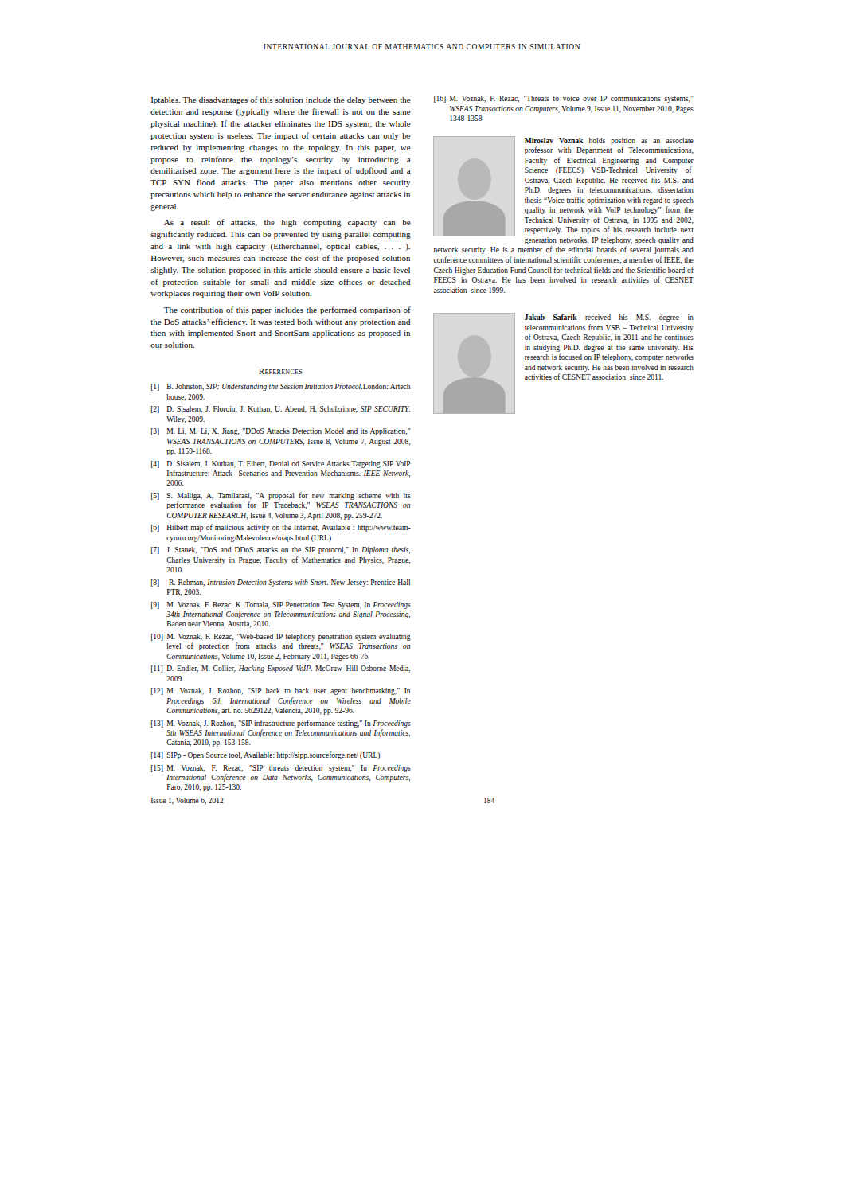INTERNATIONAL JOURNAL OF MATHEMATICS AND COMPUTERS IN SIMULATION
Iptables. The disadvantages of this solution include the delay between the detection and response (typically where the firewall is not on the same physical machine). If the attacker eliminates the IDS system, the whole protection system is useless. The impact of certain attacks can only be reduced by implementing changes to the topology. In this paper, we propose to reinforce the topology’s security by introducing a demilitarised zone. The argument here is the impact of udpflood and a TCP SYN flood attacks. The paper also mentions other security precautions which help to enhance the server endurance against attacks in general.
As a result of attacks, the high computing capacity can be significantly reduced. This can be prevented by using parallel computing and a link with high capacity (Etherchannel, optical cables, . . . ). However, such measures can increase the cost of the proposed solution slightly. The solution proposed in this article should ensure a basic level of protection suitable for small and middle–size offices or detached workplaces requiring their own VoIP solution.
The contribution of this paper includes the performed comparison of the DoS attacks’ efficiency. It was tested both without any protection and then with implemented Snort and SnortSam applications as proposed in our solution.
References
B. Johnston, SIP: Understanding the Session Initiation Protocol.London: Artech house, 2009.
D. Sisalem, J. Floroiu, J. Kuthan, U. Abend, H. Schulzrinne, SIP SECURITY. Wiley, 2009.
M. Li, M. Li, X. Jiang, "DDoS Attacks Detection Model and its Application," WSEAS TRANSACTIONS on COMPUTERS, Issue 8, Volume 7, August 2008, pp. 1159-1168.
D. Sisalem, J. Kuthan, T. Elhert, Denial od Service Attacks Targeting SIP VoIP Infrastructure: Attack Scenarios and Prevention Mechanisms. IEEE Network, 2006.
S. Malliga, A, Tamilarasi, "A proposal for new marking scheme with its performance evaluation for IP Traceback," WSEAS TRANSACTIONS on COMPUTER RESEARCH, Issue 4, Volume 3, April 2008, pp. 259-272.
Hilbert map of malicious activity on the Internet, Available : http://www.team-cymru.org/Monitoring/Malevolence/maps.html (URL)
J. Stanek, "DoS and DDoS attacks on the SIP protocol," In Diploma thesis, Charles University in Prague, Faculty of Mathematics and Physics, Prague, 2010.
R. Rehman, Intrusion Detection Systems with Snort. New Jersey: Prentice Hall PTR, 2003.
M. Voznak, F. Rezac, K. Tomala, SIP Penetration Test System, In Proceedings 34th International Conference on Telecommunications and Signal Processing, Baden near Vienna, Austria, 2010.
M. Voznak, F. Rezac, "Web-based IP telephony penetration system evaluating level of protection from attacks and threats," WSEAS Transactions on Communications, Volume 10, Issue 2, February 2011, Pages 66-76.
D. Endler, M. Collier, Hacking Exposed VoIP. McGraw–Hill Osborne Media, 2009.
M. Voznak, J. Rozhon, "SIP back to back user agent benchmarking," In Proceedings 6th International Conference on Wireless and Mobile Communications, art. no. 5629122, Valencia, 2010, pp. 92-96.
M. Voznak, J. Rozhon, "SIP infrastructure performance testing," In Proceedings 9th WSEAS International Conference on Telecommunications and Informatics, Catania, 2010, pp. 153-158.
SIPp - Open Source tool, Available: http://sipp.sourceforge.net/ (URL)
M. Voznak, F. Rezac, "SIP threats detection system," In Proceedings International Conference on Data Networks, Communications, Computers, Faro, 2010, pp. 125-130.
[16] M. Voznak, F. Rezac, "Threats to voice over IP communications systems," WSEAS Transactions on Computers, Volume 9, Issue 11, November 2010, Pages 1348-1358
Miroslav Voznak holds position as an associate professor with Department of Telecommunications, Faculty of Electrical Engineering and Computer Science (FEECS) VSB-Technical University of Ostrava, Czech Republic. He received his M.S. and Ph.D. degrees in telecommunications, dissertation thesis “Voice traffic optimization with regard to speech quality in network with VoIP technology” from the Technical University of Ostrava, in 1995 and 2002, respectively. The topics of his research include next generation networks, IP telephony, speech quality and network security. He is a member of the editorial boards of several journals and conference committees of international scientific conferences, a member of IEEE, the Czech Higher Education Fund Council for technical fields and the Scientific board of FEECS in Ostrava. He has been involved in research activities of CESNET association since 1999.
Jakub Safarik received his M.S. degree in telecommunications from VSB – Technical University of Ostrava, Czech Republic, in 2011 and he continues in studying Ph.D. degree at the same university. His research is focused on IP telephony, computer networks and network security. He has been involved in research activities of CESNET association since 2011.
Issue 1, Volume 6, 2012
184